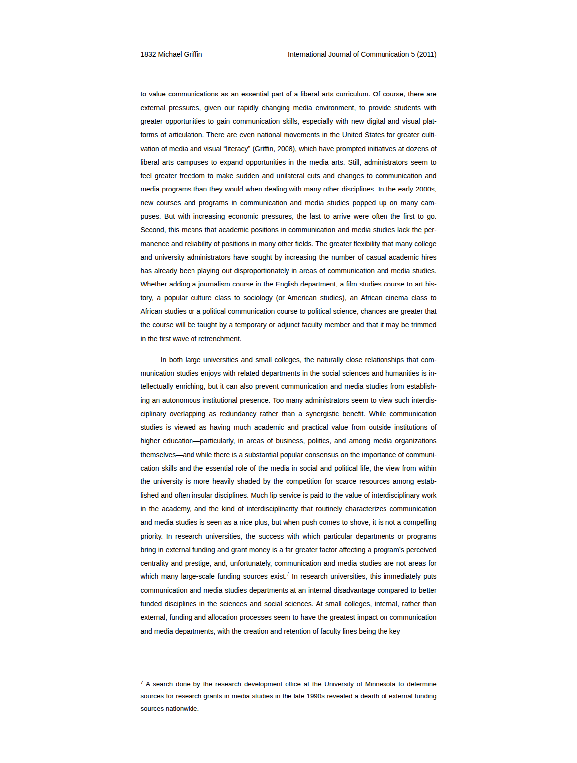1832 Michael Griffin
International Journal of Communication 5 (2011)
to value communications as an essential part of a liberal arts curriculum. Of course, there are external pressures, given our rapidly changing media environment, to provide students with greater opportunities to gain communication skills, especially with new digital and visual platforms of articulation. There are even national movements in the United States for greater cultivation of media and visual “literacy” (Griffin, 2008), which have prompted initiatives at dozens of liberal arts campuses to expand opportunities in the media arts. Still, administrators seem to feel greater freedom to make sudden and unilateral cuts and changes to communication and media programs than they would when dealing with many other disciplines. In the early 2000s, new courses and programs in communication and media studies popped up on many campuses. But with increasing economic pressures, the last to arrive were often the first to go. Second, this means that academic positions in communication and media studies lack the permanence and reliability of positions in many other fields. The greater flexibility that many college and university administrators have sought by increasing the number of casual academic hires has already been playing out disproportionately in areas of communication and media studies. Whether adding a journalism course in the English department, a film studies course to art history, a popular culture class to sociology (or American studies), an African cinema class to African studies or a political communication course to political science, chances are greater that the course will be taught by a temporary or adjunct faculty member and that it may be trimmed in the first wave of retrenchment.
In both large universities and small colleges, the naturally close relationships that communication studies enjoys with related departments in the social sciences and humanities is intellectually enriching, but it can also prevent communication and media studies from establishing an autonomous institutional presence. Too many administrators seem to view such interdisciplinary overlapping as redundancy rather than a synergistic benefit. While communication studies is viewed as having much academic and practical value from outside institutions of higher education—particularly, in areas of business, politics, and among media organizations themselves—and while there is a substantial popular consensus on the importance of communication skills and the essential role of the media in social and political life, the view from within the university is more heavily shaded by the competition for scarce resources among established and often insular disciplines. Much lip service is paid to the value of interdisciplinary work in the academy, and the kind of interdisciplinarity that routinely characterizes communication and media studies is seen as a nice plus, but when push comes to shove, it is not a compelling priority. In research universities, the success with which particular departments or programs bring in external funding and grant money is a far greater factor affecting a program’s perceived centrality and prestige, and, unfortunately, communication and media studies are not areas for which many large-scale funding sources exist.7 In research universities, this immediately puts communication and media studies departments at an internal disadvantage compared to better funded disciplines in the sciences and social sciences. At small colleges, internal, rather than external, funding and allocation processes seem to have the greatest impact on communication and media departments, with the creation and retention of faculty lines being the key
7 A search done by the research development office at the University of Minnesota to determine sources for research grants in media studies in the late 1990s revealed a dearth of external funding sources nationwide.